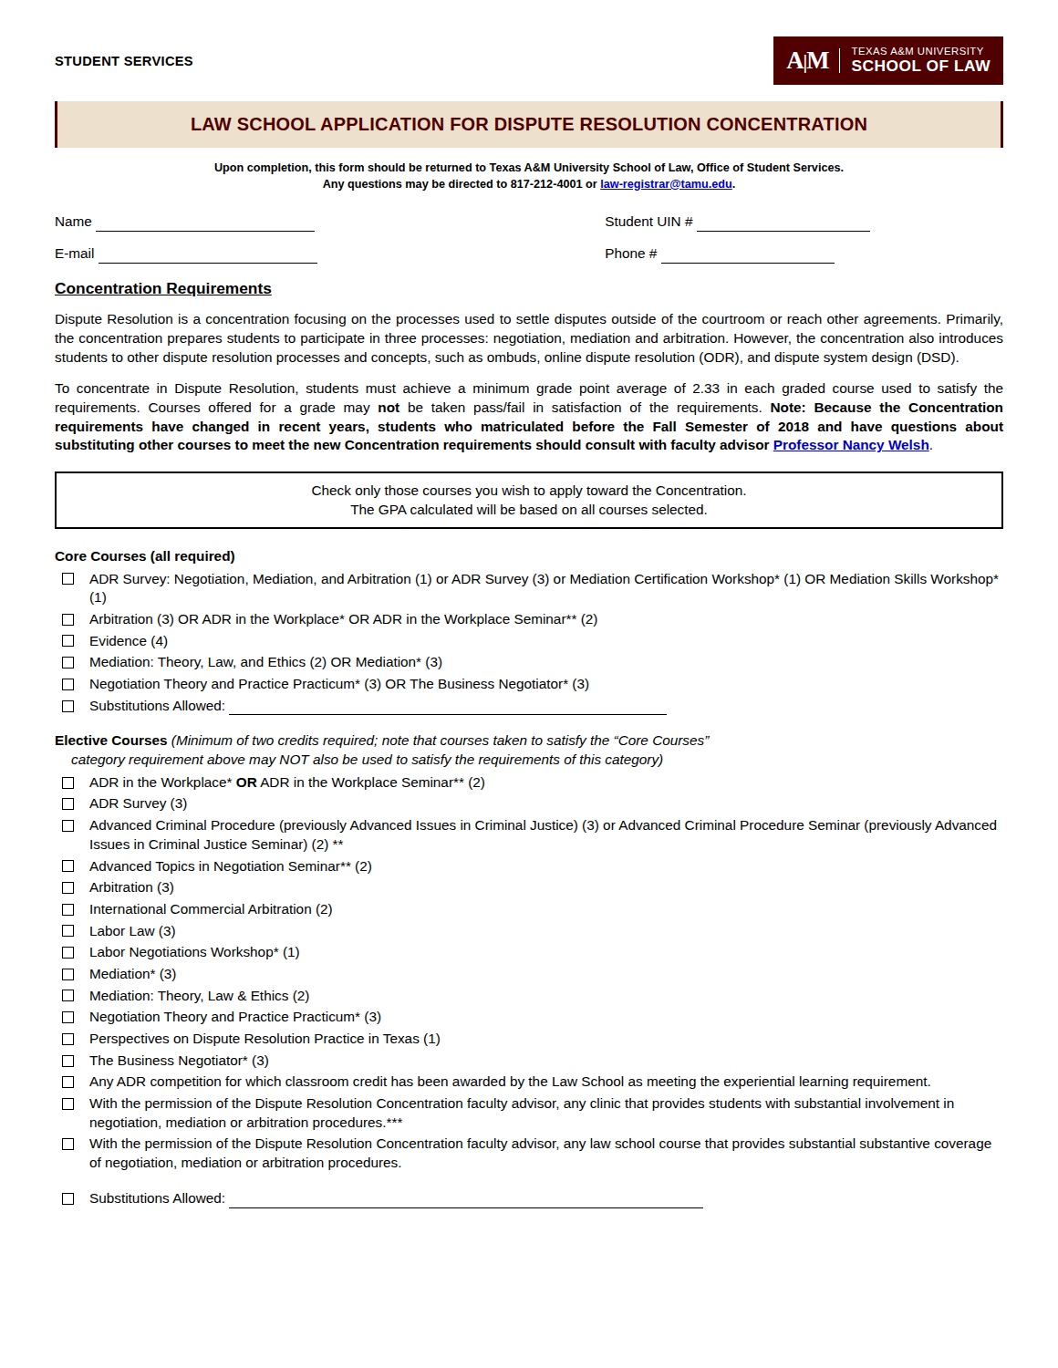STUDENT SERVICES
A|M
TEXAS A&M UNIVERSITY
SCHOOL OF LAW
LAW SCHOOL APPLICATION FOR DISPUTE RESOLUTION CONCENTRATION
Upon completion, this form should be returned to Texas A&M University School of Law, Office of Student Services.
Any questions may be directed to 817-212-4001 or law-registrar@tamu.edu.
Name
Student UIN #
E-mail
Phone #
Concentration Requirements
Dispute Resolution is a concentration focusing on the processes used to settle disputes outside of the courtroom or reach other agreements. Primarily, the concentration prepares students to participate in three processes: negotiation, mediation and arbitration. However, the concentration also introduces students to other dispute resolution processes and concepts, such as ombuds, online dispute resolution (ODR), and dispute system design (DSD).
To concentrate in Dispute Resolution, students must achieve a minimum grade point average of 2.33 in each graded course used to satisfy the requirements. Courses offered for a grade may not be taken pass/fail in satisfaction of the requirements. Note: Because the Concentration requirements have changed in recent years, students who matriculated before the Fall Semester of 2018 and have questions about substituting other courses to meet the new Concentration requirements should consult with faculty advisor Professor Nancy Welsh.
Check only those courses you wish to apply toward the Concentration.
The GPA calculated will be based on all courses selected.
Core Courses (all required)
ADR Survey: Negotiation, Mediation, and Arbitration (1) or ADR Survey (3) or Mediation Certification Workshop* (1) OR Mediation Skills Workshop* (1)
Arbitration (3) OR ADR in the Workplace* OR ADR in the Workplace Seminar** (2)
Evidence (4)
Mediation: Theory, Law, and Ethics (2) OR Mediation* (3)
Negotiation Theory and Practice Practicum* (3) OR The Business Negotiator* (3)
Substitutions Allowed:
Elective Courses (Minimum of two credits required; note that courses taken to satisfy the “Core Courses” category requirement above may NOT also be used to satisfy the requirements of this category)
ADR in the Workplace* OR ADR in the Workplace Seminar** (2)
ADR Survey (3)
Advanced Criminal Procedure (previously Advanced Issues in Criminal Justice) (3) or Advanced Criminal Procedure Seminar (previously Advanced Issues in Criminal Justice Seminar) (2) **
Advanced Topics in Negotiation Seminar** (2)
Arbitration (3)
International Commercial Arbitration (2)
Labor Law (3)
Labor Negotiations Workshop* (1)
Mediation* (3)
Mediation: Theory, Law & Ethics (2)
Negotiation Theory and Practice Practicum* (3)
Perspectives on Dispute Resolution Practice in Texas (1)
The Business Negotiator* (3)
Any ADR competition for which classroom credit has been awarded by the Law School as meeting the experiential learning requirement.
With the permission of the Dispute Resolution Concentration faculty advisor, any clinic that provides students with substantial involvement in negotiation, mediation or arbitration procedures.***
With the permission of the Dispute Resolution Concentration faculty advisor, any law school course that provides substantial substantive coverage of negotiation, mediation or arbitration procedures.
Substitutions Allowed: